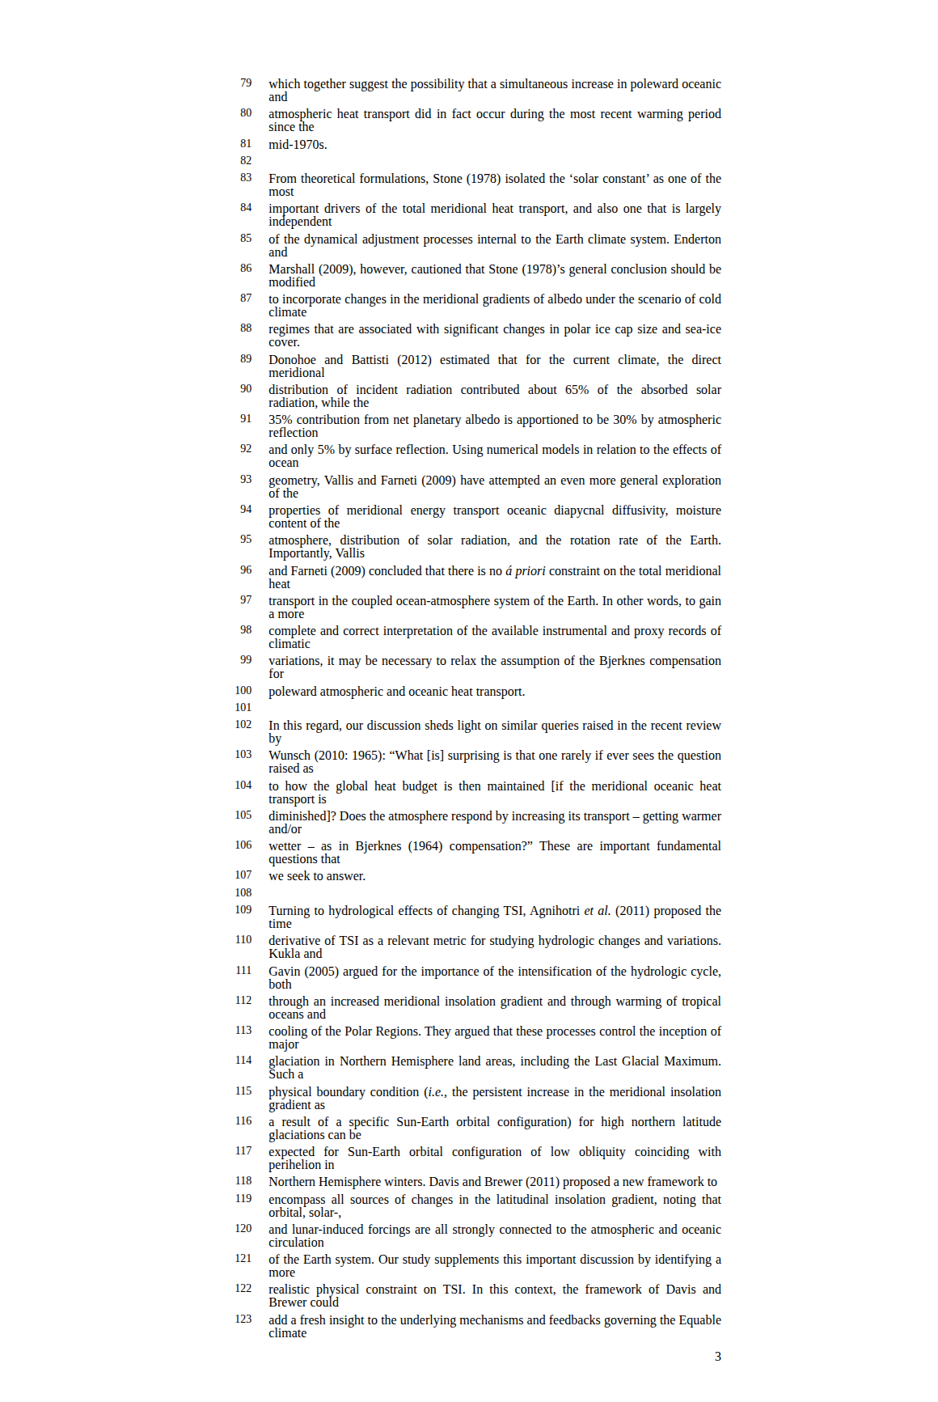79 which together suggest the possibility that a simultaneous increase in poleward oceanic and
80 atmospheric heat transport did in fact occur during the most recent warming period since the
81 mid-1970s.
82
83 From theoretical formulations, Stone (1978) isolated the ‘solar constant’ as one of the most
84 important drivers of the total meridional heat transport, and also one that is largely independent
85 of the dynamical adjustment processes internal to the Earth climate system. Enderton and
86 Marshall (2009), however, cautioned that Stone (1978)’s general conclusion should be modified
87 to incorporate changes in the meridional gradients of albedo under the scenario of cold climate
88 regimes that are associated with significant changes in polar ice cap size and sea-ice cover.
89 Donohoe and Battisti (2012) estimated that for the current climate, the direct meridional
90 distribution of incident radiation contributed about 65% of the absorbed solar radiation, while the
9135% contribution from net planetary albedo is apportioned to be 30% by atmospheric reflection
92 and only 5% by surface reflection. Using numerical models in relation to the effects of ocean
93 geometry, Vallis and Farneti (2009) have attempted an even more general exploration of the
94 properties of meridional energy transport oceanic diapycnal diffusivity, moisture content of the
95 atmosphere, distribution of solar radiation, and the rotation rate of the Earth. Importantly, Vallis
96 and Farneti (2009) concluded that there is no á priori constraint on the total meridional heat
97 transport in the coupled ocean-atmosphere system of the Earth. In other words, to gain a more
98 complete and correct interpretation of the available instrumental and proxy records of climatic
99 variations, it may be necessary to relax the assumption of the Bjerknes compensation for
100 poleward atmospheric and oceanic heat transport.
101
102 In this regard, our discussion sheds light on similar queries raised in the recent review by
103 Wunsch (2010: 1965): “What [is] surprising is that one rarely if ever sees the question raised as
104 to how the global heat budget is then maintained [if the meridional oceanic heat transport is
105 diminished]? Does the atmosphere respond by increasing its transport – getting warmer and/or
106 wetter – as in Bjerknes (1964) compensation?” These are important fundamental questions that
107 we seek to answer.
108
109 Turning to hydrological effects of changing TSI, Agnihotri et al. (2011) proposed the time
110 derivative of TSI as a relevant metric for studying hydrologic changes and variations. Kukla and
111 Gavin (2005) argued for the importance of the intensification of the hydrologic cycle, both
112 through an increased meridional insolation gradient and through warming of tropical oceans and
113 cooling of the Polar Regions. They argued that these processes control the inception of major
114 glaciation in Northern Hemisphere land areas, including the Last Glacial Maximum. Such a
115 physical boundary condition (i.e., the persistent increase in the meridional insolation gradient as
116 a result of a specific Sun-Earth orbital configuration) for high northern latitude glaciations can be
117 expected for Sun-Earth orbital configuration of low obliquity coinciding with perihelion in
118 Northern Hemisphere winters. Davis and Brewer (2011) proposed a new framework to
119 encompass all sources of changes in the latitudinal insolation gradient, noting that orbital, solar-,
120 and lunar-induced forcings are all strongly connected to the atmospheric and oceanic circulation
121 of the Earth system. Our study supplements this important discussion by identifying a more
122 realistic physical constraint on TSI. In this context, the framework of Davis and Brewer could
123 add a fresh insight to the underlying mechanisms and feedbacks governing the Equable climate
3